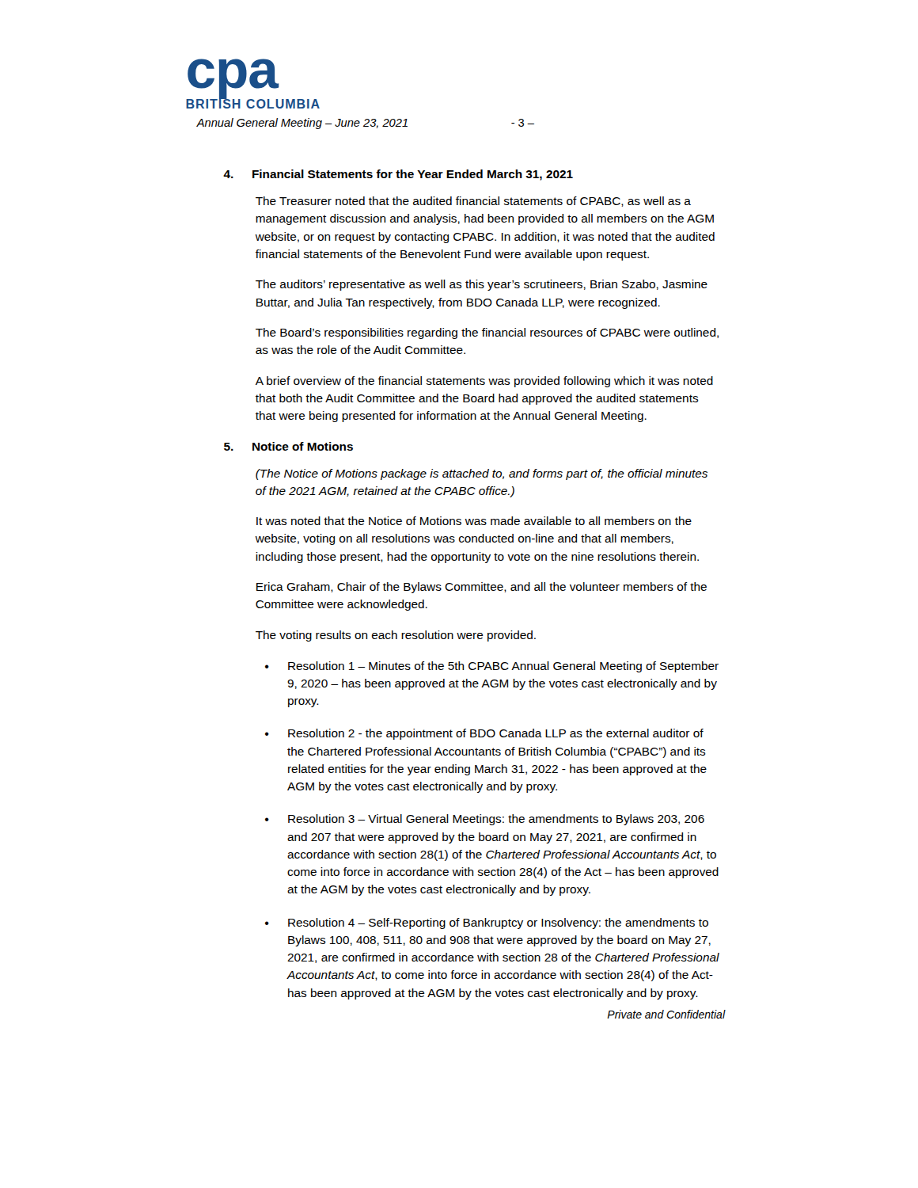cpa
BRITISH COLUMBIA
Annual General Meeting – June 23, 2021 - 3 –
4.
Financial Statements for the Year Ended March 31, 2021
The Treasurer noted that the audited financial statements of CPABC, as well as a management discussion and analysis, had been provided to all members on the AGM website, or on request by contacting CPABC. In addition, it was noted that the audited financial statements of the Benevolent Fund were available upon request.
The auditors’ representative as well as this year’s scrutineers, Brian Szabo, Jasmine Buttar, and Julia Tan respectively, from BDO Canada LLP, were recognized.
The Board’s responsibilities regarding the financial resources of CPABC were outlined, as was the role of the Audit Committee.
A brief overview of the financial statements was provided following which it was noted that both the Audit Committee and the Board had approved the audited statements that were being presented for information at the Annual General Meeting.
5.
Notice of Motions
(The Notice of Motions package is attached to, and forms part of, the official minutes of the 2021 AGM, retained at the CPABC office.)
It was noted that the Notice of Motions was made available to all members on the website, voting on all resolutions was conducted on-line and that all members, including those present, had the opportunity to vote on the nine resolutions therein.
Erica Graham, Chair of the Bylaws Committee, and all the volunteer members of the Committee were acknowledged.
The voting results on each resolution were provided.
Resolution 1 – Minutes of the 5th CPABC Annual General Meeting of September 9, 2020 – has been approved at the AGM by the votes cast electronically and by proxy.
Resolution 2 - the appointment of BDO Canada LLP as the external auditor of the Chartered Professional Accountants of British Columbia (“CPABC”) and its related entities for the year ending March 31, 2022 - has been approved at the AGM by the votes cast electronically and by proxy.
Resolution 3 – Virtual General Meetings: the amendments to Bylaws 203, 206 and 207 that were approved by the board on May 27, 2021, are confirmed in accordance with section 28(1) of the Chartered Professional Accountants Act, to come into force in accordance with section 28(4) of the Act – has been approved at the AGM by the votes cast electronically and by proxy.
Resolution 4 – Self-Reporting of Bankruptcy or Insolvency: the amendments to Bylaws 100, 408, 511, 80 and 908 that were approved by the board on May 27, 2021, are confirmed in accordance with section 28 of the Chartered Professional Accountants Act, to come into force in accordance with section 28(4) of the Act- has been approved at the AGM by the votes cast electronically and by proxy.
Private and Confidential